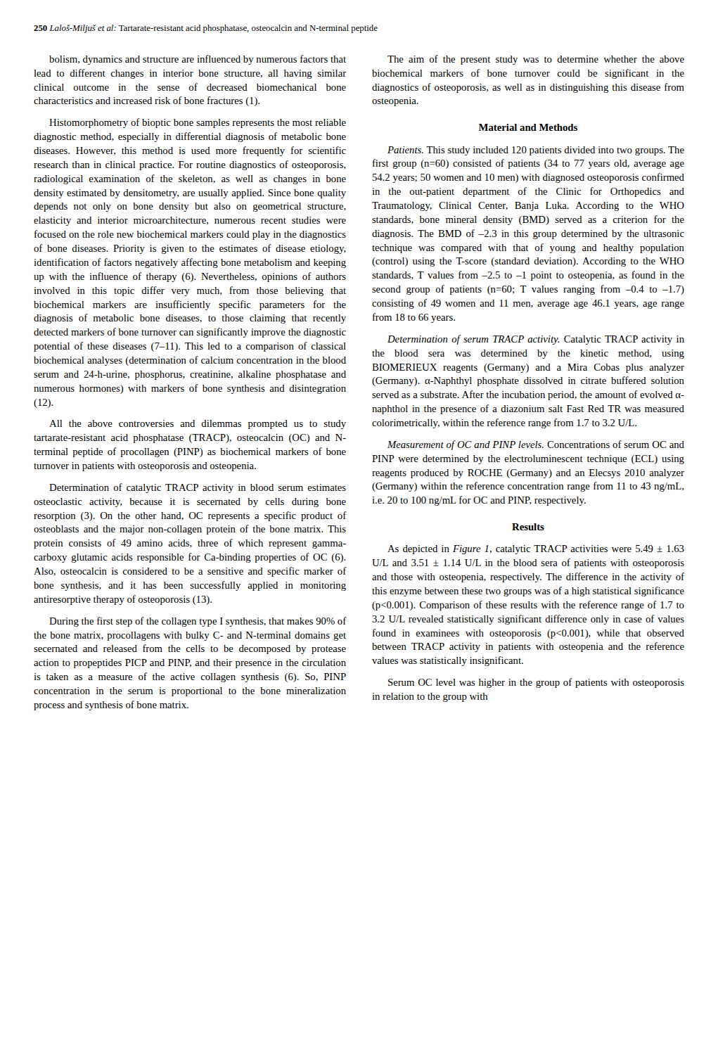250 Laloš-Miljuš et al: Tartarate-resistant acid phosphatase, osteocalcin and N-terminal peptide
bolism, dynamics and structure are influenced by numerous factors that lead to different changes in interior bone structure, all having similar clinical outcome in the sense of decreased biomechanical bone characteristics and increased risk of bone fractures (1).
Histomorphometry of bioptic bone samples represents the most reliable diagnostic method, especially in differential diagnosis of metabolic bone diseases. However, this method is used more frequently for scientific research than in clinical practice. For routine diagnostics of osteoporosis, radiological examination of the skeleton, as well as changes in bone density estimated by densitometry, are usually applied. Since bone quality depends not only on bone density but also on geometrical structure, elasticity and interior microarchitecture, numerous recent studies were focused on the role new biochemical markers could play in the diagnostics of bone diseases. Priority is given to the estimates of disease etiology, identification of factors negatively affecting bone metabolism and keeping up with the influence of therapy (6). Nevertheless, opinions of authors involved in this topic differ very much, from those believing that biochemical markers are insufficiently specific parameters for the diagnosis of metabolic bone diseases, to those claiming that recently detected markers of bone turnover can significantly improve the diagnostic potential of these diseases (7–11). This led to a comparison of classical biochemical analyses (determination of calcium concentration in the blood serum and 24-h-urine, phosphorus, creatinine, alkaline phosphatase and numerous hormones) with markers of bone synthesis and disintegration (12).
All the above controversies and dilemmas prompted us to study tartarate-resistant acid phosphatase (TRACP), osteocalcin (OC) and N-terminal peptide of procollagen (PINP) as biochemical markers of bone turnover in patients with osteoporosis and osteopenia.
Determination of catalytic TRACP activity in blood serum estimates osteoclastic activity, because it is secernated by cells during bone resorption (3). On the other hand, OC represents a specific product of osteoblasts and the major non-collagen protein of the bone matrix. This protein consists of 49 amino acids, three of which represent gamma-carboxy glutamic acids responsible for Ca-binding properties of OC (6). Also, osteocalcin is considered to be a sensitive and specific marker of bone synthesis, and it has been successfully applied in monitoring antiresorptive therapy of osteoporosis (13).
During the first step of the collagen type I synthesis, that makes 90% of the bone matrix, procollagens with bulky C- and N-terminal domains get secernated and released from the cells to be decomposed by protease action to propeptides PICP and PINP, and their presence in the circulation is taken as a measure of the active collagen synthesis (6). So, PINP concentration in the serum is proportional to the bone mineralization process and synthesis of bone matrix.
The aim of the present study was to determine whether the above biochemical markers of bone turnover could be significant in the diagnostics of osteoporosis, as well as in distinguishing this disease from osteopenia.
Material and Methods
Patients. This study included 120 patients divided into two groups. The first group (n=60) consisted of patients (34 to 77 years old, average age 54.2 years; 50 women and 10 men) with diagnosed osteoporosis confirmed in the out-patient department of the Clinic for Orthopedics and Traumatology, Clinical Center, Banja Luka. According to the WHO standards, bone mineral density (BMD) served as a criterion for the diagnosis. The BMD of –2.3 in this group determined by the ultrasonic technique was compared with that of young and healthy population (control) using the T-score (standard deviation). According to the WHO standards, T values from –2.5 to –1 point to osteopenia, as found in the second group of patients (n=60; T values ranging from –0.4 to –1.7) consisting of 49 women and 11 men, average age 46.1 years, age range from 18 to 66 years.
Determination of serum TRACP activity. Catalytic TRACP activity in the blood sera was determined by the kinetic method, using BIOMERIEUX reagents (Germany) and a Mira Cobas plus analyzer (Germany). α-Naphthyl phosphate dissolved in citrate buffered solution served as a substrate. After the incubation period, the amount of evolved α-naphthol in the presence of a diazonium salt Fast Red TR was measured colorimetrically, within the reference range from 1.7 to 3.2 U/L.
Measurement of OC and PINP levels. Concentrations of serum OC and PINP were determined by the electroluminescent technique (ECL) using reagents produced by ROCHE (Germany) and an Elecsys 2010 analyzer (Germany) within the reference concentration range from 11 to 43 ng/mL, i.e. 20 to 100 ng/mL for OC and PINP, respectively.
Results
As depicted in Figure 1, catalytic TRACP activities were 5.49 ± 1.63 U/L and 3.51 ± 1.14 U/L in the blood sera of patients with osteoporosis and those with osteopenia, respectively. The difference in the activity of this enzyme between these two groups was of a high statistical significance (p<0.001). Comparison of these results with the reference range of 1.7 to 3.2 U/L revealed statistically significant difference only in case of values found in examinees with osteoporosis (p<0.001), while that observed between TRACP activity in patients with osteopenia and the reference values was statistically insignificant.
Serum OC level was higher in the group of patients with osteoporosis in relation to the group with